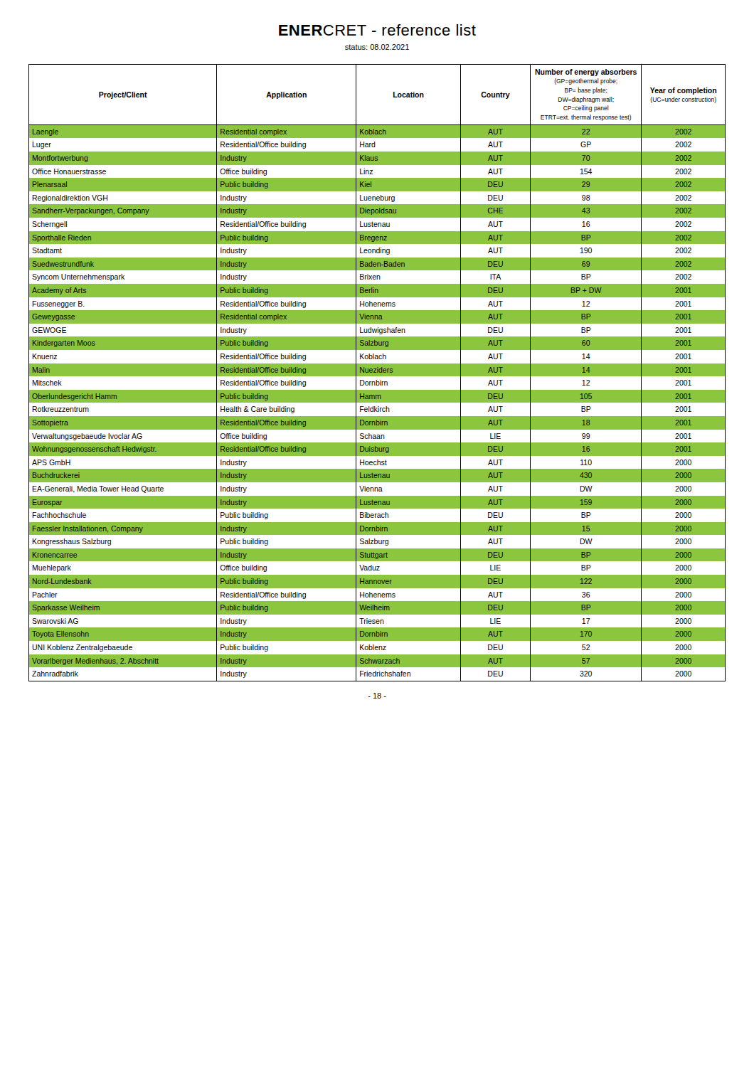ENERCRET - reference list
status: 08.02.2021
| Project/Client | Application | Location | Country | Number of energy absorbers (GP=geothermal probe; BP= base plate; DW=diaphragm wall; CP=ceiling panel ETRT=ext. thermal response test) | Year of completion (UC=under construction) |
| --- | --- | --- | --- | --- | --- |
| Laengle | Residential complex | Koblach | AUT | 22 | 2002 |
| Luger | Residential/Office building | Hard | AUT | GP | 2002 |
| Montfortwerbung | Industry | Klaus | AUT | 70 | 2002 |
| Office Honauerstrasse | Office building | Linz | AUT | 154 | 2002 |
| Plenarsaal | Public building | Kiel | DEU | 29 | 2002 |
| Regionaldirektion VGH | Industry | Lueneburg | DEU | 98 | 2002 |
| Sandherr-Verpackungen, Company | Industry | Diepoldsau | CHE | 43 | 2002 |
| Scherngell | Residential/Office building | Lustenau | AUT | 16 | 2002 |
| Sporthalle Rieden | Public building | Bregenz | AUT | BP | 2002 |
| Stadtamt | Industry | Leonding | AUT | 190 | 2002 |
| Suedwestrundfunk | Industry | Baden-Baden | DEU | 69 | 2002 |
| Syncom Unternehmenspark | Industry | Brixen | ITA | BP | 2002 |
| Academy of Arts | Public building | Berlin | DEU | BP + DW | 2001 |
| Fussenegger B. | Residential/Office building | Hohenems | AUT | 12 | 2001 |
| Geweygasse | Residential complex | Vienna | AUT | BP | 2001 |
| GEWOGE | Industry | Ludwigshafen | DEU | BP | 2001 |
| Kindergarten Moos | Public building | Salzburg | AUT | 60 | 2001 |
| Knuenz | Residential/Office building | Koblach | AUT | 14 | 2001 |
| Malin | Residential/Office building | Nueziders | AUT | 14 | 2001 |
| Mitschek | Residential/Office building | Dornbirn | AUT | 12 | 2001 |
| Oberlundesgericht Hamm | Public building | Hamm | DEU | 105 | 2001 |
| Rotkreuzzentrum | Health & Care building | Feldkirch | AUT | BP | 2001 |
| Sottopietra | Residential/Office building | Dornbirn | AUT | 18 | 2001 |
| Verwaltungsgebaeude Ivoclar AG | Office building | Schaan | LIE | 99 | 2001 |
| Wohnungsgenossenschaft Hedwigstr. | Residential/Office building | Duisburg | DEU | 16 | 2001 |
| APS GmbH | Industry | Hoechst | AUT | 110 | 2000 |
| Buchdruckerei | Industry | Lustenau | AUT | 430 | 2000 |
| EA-Generali, Media Tower Head Quarte | Industry | Vienna | AUT | DW | 2000 |
| Eurospar | Industry | Lustenau | AUT | 159 | 2000 |
| Fachhochschule | Public building | Biberach | DEU | BP | 2000 |
| Faessler Installationen, Company | Industry | Dornbirn | AUT | 15 | 2000 |
| Kongresshaus Salzburg | Public building | Salzburg | AUT | DW | 2000 |
| Kronencarree | Industry | Stuttgart | DEU | BP | 2000 |
| Muehlepark | Office building | Vaduz | LIE | BP | 2000 |
| Nord-Lundesbank | Public building | Hannover | DEU | 122 | 2000 |
| Pachler | Residential/Office building | Hohenems | AUT | 36 | 2000 |
| Sparkasse Weilheim | Public building | Weilheim | DEU | BP | 2000 |
| Swarovski AG | Industry | Triesen | LIE | 17 | 2000 |
| Toyota Ellensohn | Industry | Dornbirn | AUT | 170 | 2000 |
| UNI Koblenz Zentralgebaeude | Public building | Koblenz | DEU | 52 | 2000 |
| Vorarlberger Medienhaus, 2. Abschnitt | Industry | Schwarzach | AUT | 57 | 2000 |
| Zahnradfabrik | Industry | Friedrichshafen | DEU | 320 | 2000 |
- 18 -